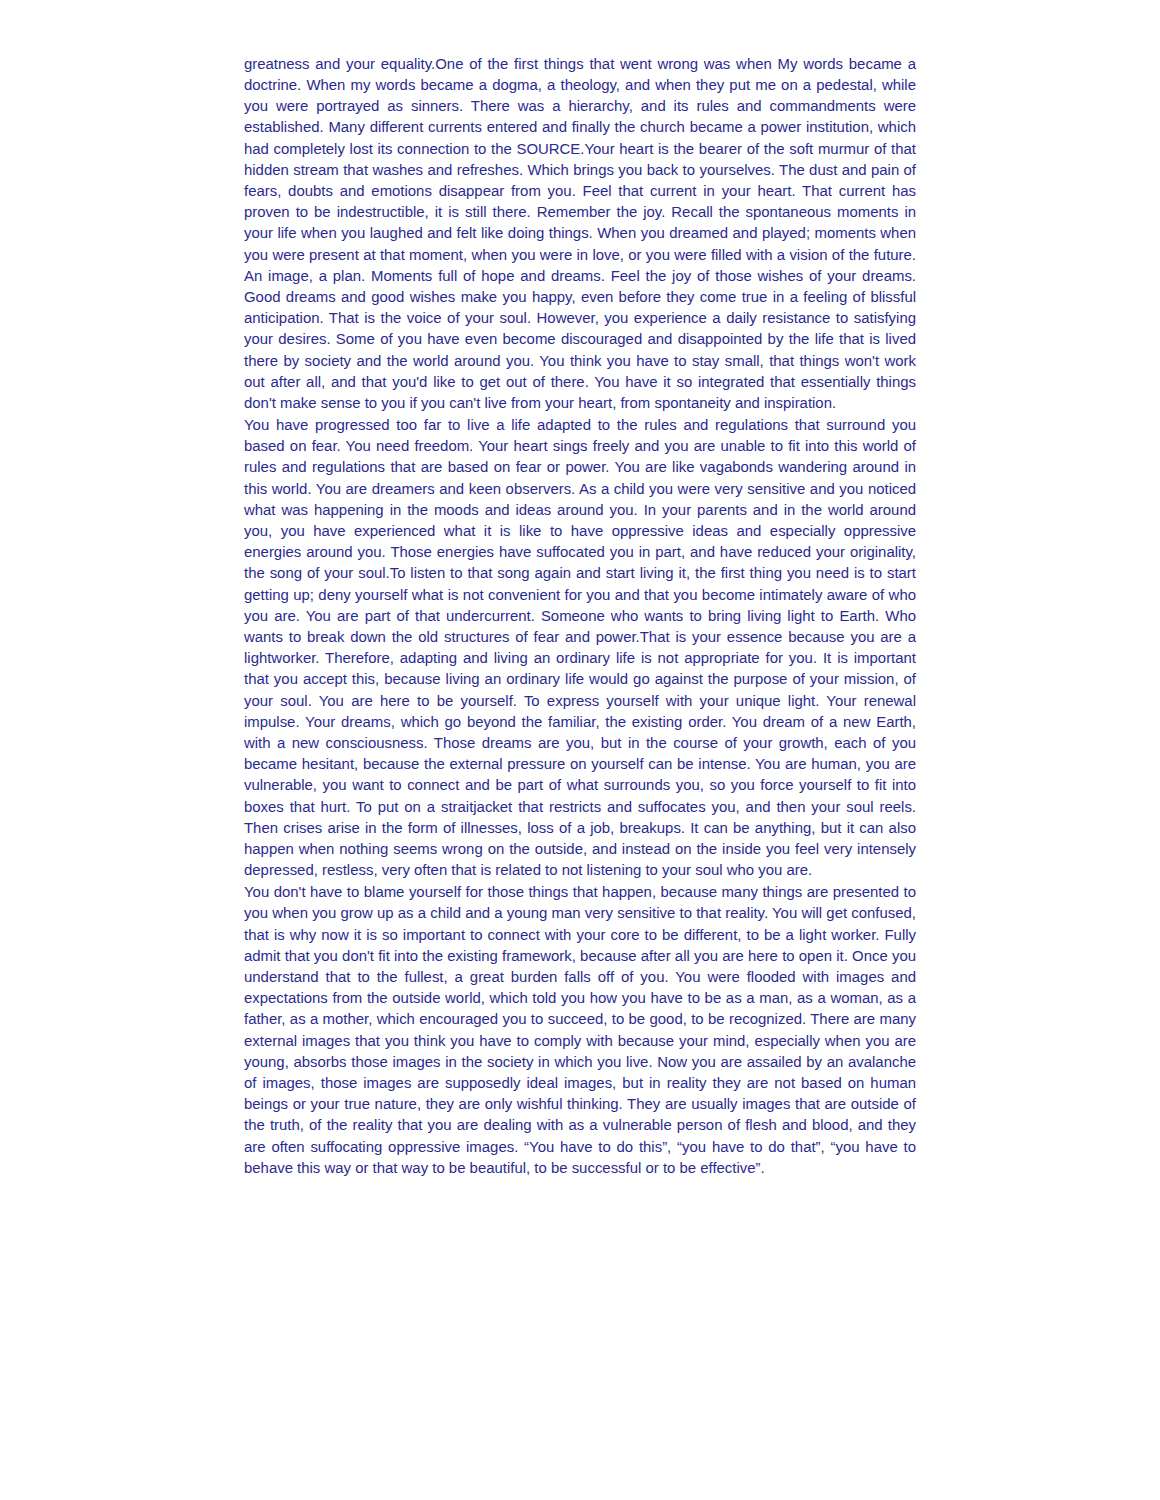greatness and your equality.One of the first things that went wrong was when My words became a doctrine. When my words became a dogma, a theology, and when they put me on a pedestal, while you were portrayed as sinners. There was a hierarchy, and its rules and commandments were established. Many different currents entered and finally the church became a power institution, which had completely lost its connection to the SOURCE.Your heart is the bearer of the soft murmur of that hidden stream that washes and refreshes. Which brings you back to yourselves. The dust and pain of fears, doubts and emotions disappear from you. Feel that current in your heart. That current has proven to be indestructible, it is still there. Remember the joy. Recall the spontaneous moments in your life when you laughed and felt like doing things. When you dreamed and played; moments when you were present at that moment, when you were in love, or you were filled with a vision of the future. An image, a plan. Moments full of hope and dreams. Feel the joy of those wishes of your dreams. Good dreams and good wishes make you happy, even before they come true in a feeling of blissful anticipation. That is the voice of your soul. However, you experience a daily resistance to satisfying your desires. Some of you have even become discouraged and disappointed by the life that is lived there by society and the world around you. You think you have to stay small, that things won't work out after all, and that you'd like to get out of there. You have it so integrated that essentially things don't make sense to you if you can't live from your heart, from spontaneity and inspiration.
You have progressed too far to live a life adapted to the rules and regulations that surround you based on fear. You need freedom. Your heart sings freely and you are unable to fit into this world of rules and regulations that are based on fear or power. You are like vagabonds wandering around in this world. You are dreamers and keen observers. As a child you were very sensitive and you noticed what was happening in the moods and ideas around you. In your parents and in the world around you, you have experienced what it is like to have oppressive ideas and especially oppressive energies around you. Those energies have suffocated you in part, and have reduced your originality, the song of your soul.To listen to that song again and start living it, the first thing you need is to start getting up; deny yourself what is not convenient for you and that you become intimately aware of who you are. You are part of that undercurrent. Someone who wants to bring living light to Earth. Who wants to break down the old structures of fear and power.That is your essence because you are a lightworker. Therefore, adapting and living an ordinary life is not appropriate for you. It is important that you accept this, because living an ordinary life would go against the purpose of your mission, of your soul. You are here to be yourself. To express yourself with your unique light. Your renewal impulse. Your dreams, which go beyond the familiar, the existing order. You dream of a new Earth, with a new consciousness. Those dreams are you, but in the course of your growth, each of you became hesitant, because the external pressure on yourself can be intense. You are human, you are vulnerable, you want to connect and be part of what surrounds you, so you force yourself to fit into boxes that hurt. To put on a straitjacket that restricts and suffocates you, and then your soul reels. Then crises arise in the form of illnesses, loss of a job, breakups. It can be anything, but it can also happen when nothing seems wrong on the outside, and instead on the inside you feel very intensely depressed, restless, very often that is related to not listening to your soul who you are.
You don't have to blame yourself for those things that happen, because many things are presented to you when you grow up as a child and a young man very sensitive to that reality. You will get confused, that is why now it is so important to connect with your core to be different, to be a light worker. Fully admit that you don't fit into the existing framework, because after all you are here to open it. Once you understand that to the fullest, a great burden falls off of you. You were flooded with images and expectations from the outside world, which told you how you have to be as a man, as a woman, as a father, as a mother, which encouraged you to succeed, to be good, to be recognized. There are many external images that you think you have to comply with because your mind, especially when you are young, absorbs those images in the society in which you live. Now you are assailed by an avalanche of images, those images are supposedly ideal images, but in reality they are not based on human beings or your true nature, they are only wishful thinking. They are usually images that are outside of the truth, of the reality that you are dealing with as a vulnerable person of flesh and blood, and they are often suffocating oppressive images. “You have to do this”, “you have to do that”, “you have to behave this way or that way to be beautiful, to be successful or to be effective”.